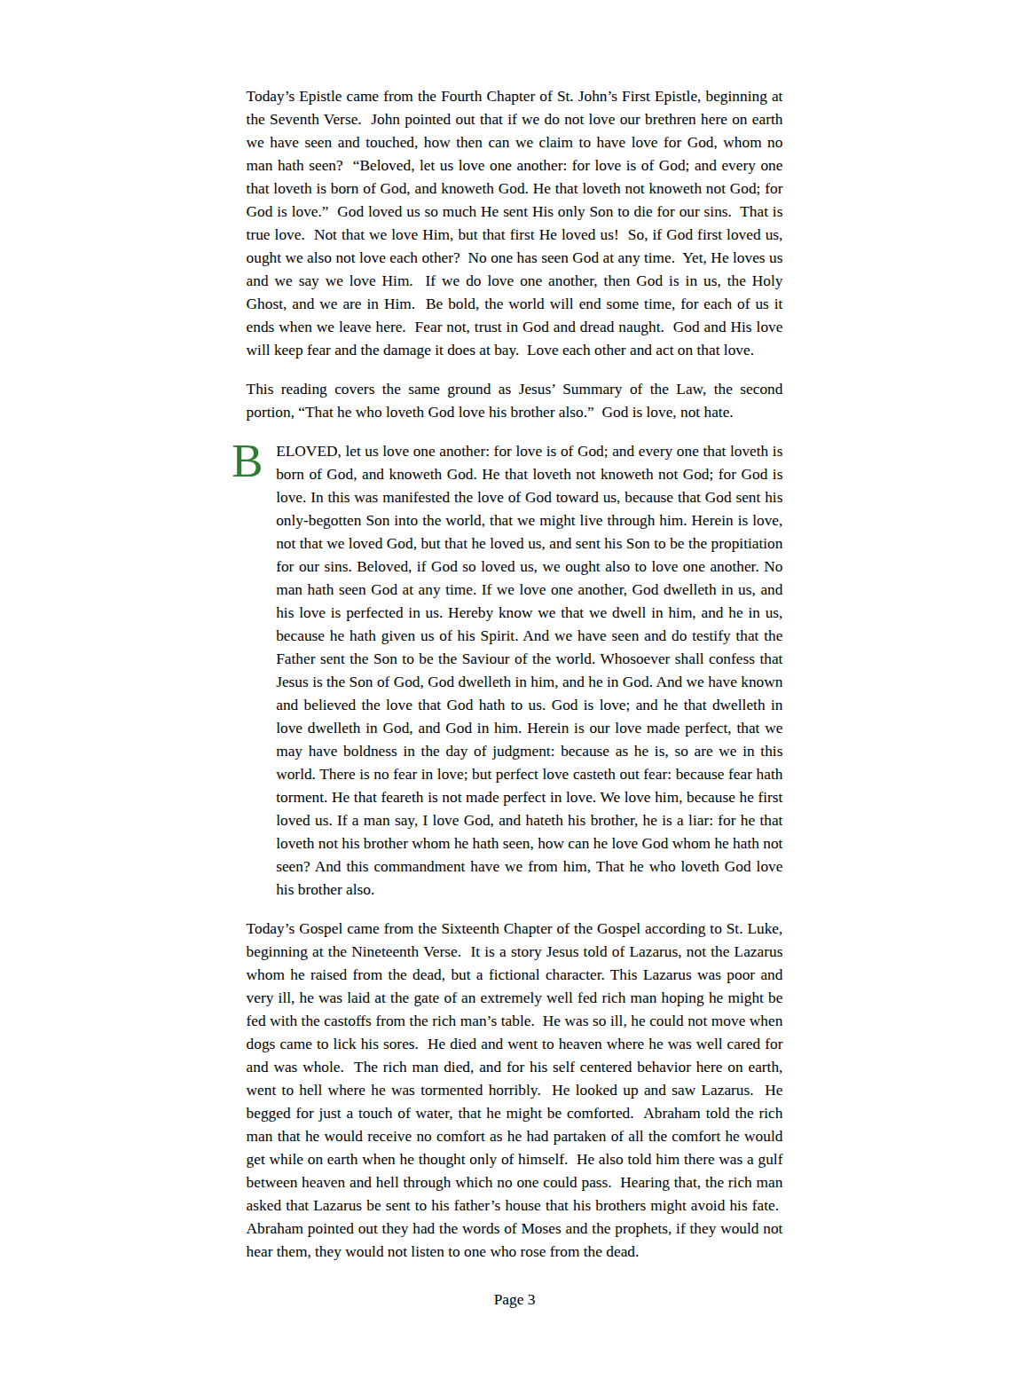Today’s Epistle came from the Fourth Chapter of St. John’s First Epistle, beginning at the Seventh Verse. John pointed out that if we do not love our brethren here on earth we have seen and touched, how then can we claim to have love for God, whom no man hath seen? “Beloved, let us love one another: for love is of God; and every one that loveth is born of God, and knoweth God. He that loveth not knoweth not God; for God is love.” God loved us so much He sent His only Son to die for our sins. That is true love. Not that we love Him, but that first He loved us! So, if God first loved us, ought we also not love each other? No one has seen God at any time. Yet, He loves us and we say we love Him. If we do love one another, then God is in us, the Holy Ghost, and we are in Him. Be bold, the world will end some time, for each of us it ends when we leave here. Fear not, trust in God and dread naught. God and His love will keep fear and the damage it does at bay. Love each other and act on that love.
This reading covers the same ground as Jesus’ Summary of the Law, the second portion, “That he who loveth God love his brother also.” God is love, not hate.
BELOVED, let us love one another: for love is of God; and every one that loveth is born of God, and knoweth God. He that loveth not knoweth not God; for God is love. In this was manifested the love of God toward us, because that God sent his only-begotten Son into the world, that we might live through him. Herein is love, not that we loved God, but that he loved us, and sent his Son to be the propitiation for our sins. Beloved, if God so loved us, we ought also to love one another. No man hath seen God at any time. If we love one another, God dwelleth in us, and his love is perfected in us. Hereby know we that we dwell in him, and he in us, because he hath given us of his Spirit. And we have seen and do testify that the Father sent the Son to be the Saviour of the world. Whosoever shall confess that Jesus is the Son of God, God dwelleth in him, and he in God. And we have known and believed the love that God hath to us. God is love; and he that dwelleth in love dwelleth in God, and God in him. Herein is our love made perfect, that we may have boldness in the day of judgment: because as he is, so are we in this world. There is no fear in love; but perfect love casteth out fear: because fear hath torment. He that feareth is not made perfect in love. We love him, because he first loved us. If a man say, I love God, and hateth his brother, he is a liar: for he that loveth not his brother whom he hath seen, how can he love God whom he hath not seen? And this commandment have we from him, That he who loveth God love his brother also.
Today’s Gospel came from the Sixteenth Chapter of the Gospel according to St. Luke, beginning at the Nineteenth Verse. It is a story Jesus told of Lazarus, not the Lazarus whom he raised from the dead, but a fictional character. This Lazarus was poor and very ill, he was laid at the gate of an extremely well fed rich man hoping he might be fed with the castoffs from the rich man’s table. He was so ill, he could not move when dogs came to lick his sores. He died and went to heaven where he was well cared for and was whole. The rich man died, and for his self centered behavior here on earth, went to hell where he was tormented horribly. He looked up and saw Lazarus. He begged for just a touch of water, that he might be comforted. Abraham told the rich man that he would receive no comfort as he had partaken of all the comfort he would get while on earth when he thought only of himself. He also told him there was a gulf between heaven and hell through which no one could pass. Hearing that, the rich man asked that Lazarus be sent to his father’s house that his brothers might avoid his fate. Abraham pointed out they had the words of Moses and the prophets, if they would not hear them, they would not listen to one who rose from the dead.
Page 3